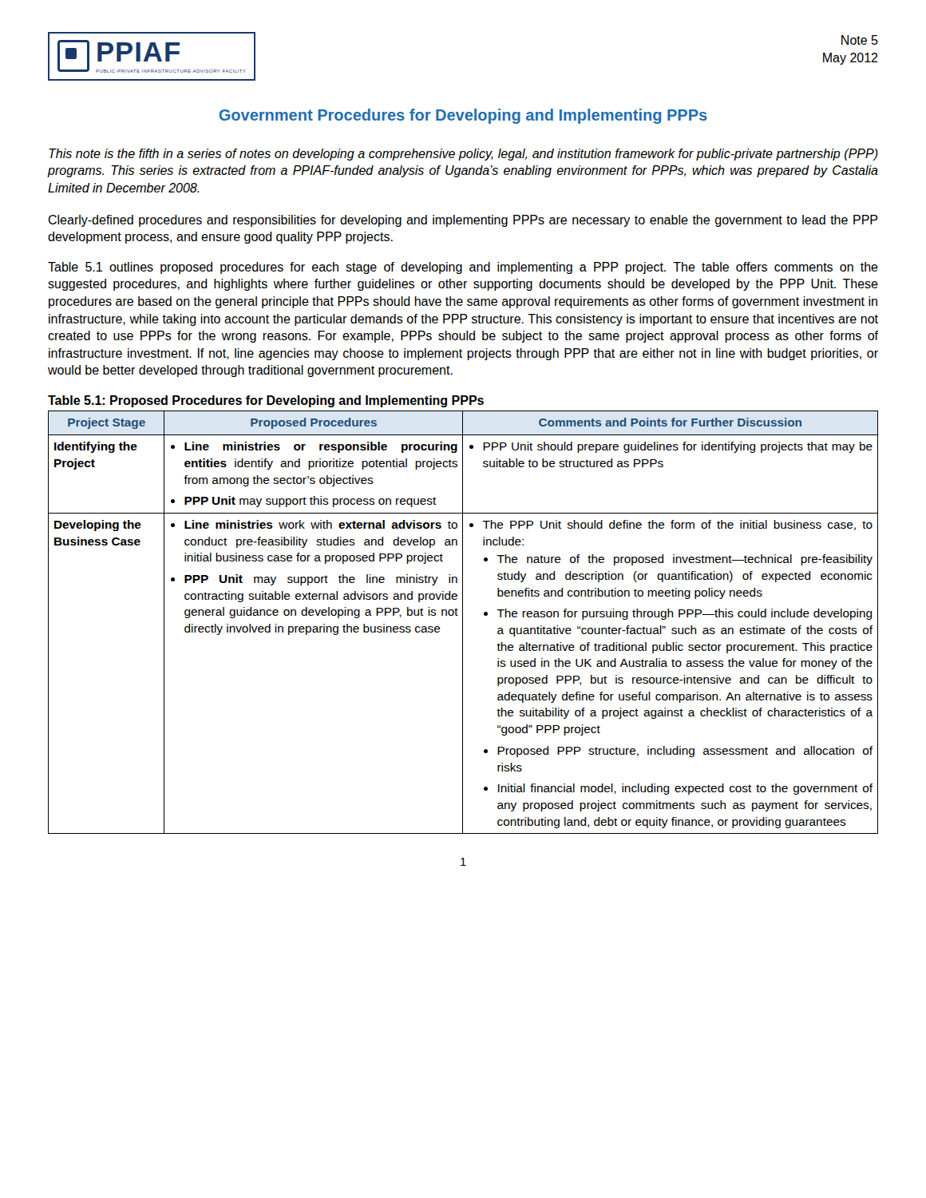PPIAF
PUBLIC-PRIVATE INFRASTRUCTURE ADVISORY FACILITY
Note 5
May 2012
Government Procedures for Developing and Implementing PPPs
This note is the fifth in a series of notes on developing a comprehensive policy, legal, and institution framework for public-private partnership (PPP) programs. This series is extracted from a PPIAF-funded analysis of Uganda’s enabling environment for PPPs, which was prepared by Castalia Limited in December 2008.
Clearly-defined procedures and responsibilities for developing and implementing PPPs are necessary to enable the government to lead the PPP development process, and ensure good quality PPP projects.
Table 5.1 outlines proposed procedures for each stage of developing and implementing a PPP project. The table offers comments on the suggested procedures, and highlights where further guidelines or other supporting documents should be developed by the PPP Unit. These procedures are based on the general principle that PPPs should have the same approval requirements as other forms of government investment in infrastructure, while taking into account the particular demands of the PPP structure. This consistency is important to ensure that incentives are not created to use PPPs for the wrong reasons. For example, PPPs should be subject to the same project approval process as other forms of infrastructure investment. If not, line agencies may choose to implement projects through PPP that are either not in line with budget priorities, or would be better developed through traditional government procurement.
Table 5.1: Proposed Procedures for Developing and Implementing PPPs
| Project Stage | Proposed Procedures | Comments and Points for Further Discussion |
| --- | --- | --- |
| Identifying the Project | Line ministries or responsible procuring entities identify and prioritize potential projects from among the sector’s objectives PPP Unit may support this process on request | PPP Unit should prepare guidelines for identifying projects that may be suitable to be structured as PPPs |
| Developing the Business Case | Line ministries work with external advisors to conduct pre-feasibility studies and develop an initial business case for a proposed PPP project PPP Unit may support the line ministry in contracting suitable external advisors and provide general guidance on developing a PPP, but is not directly involved in preparing the business case | The PPP Unit should define the form of the initial business case, to include: The nature of the proposed investment—technical pre-feasibility study and description (or quantification) of expected economic benefits and contribution to meeting policy needs The reason for pursuing through PPP—this could include developing a quantitative “counter-factual” such as an estimate of the costs of the alternative of traditional public sector procurement. This practice is used in the UK and Australia to assess the value for money of the proposed PPP, but is resource-intensive and can be difficult to adequately define for useful comparison. An alternative is to assess the suitability of a project against a checklist of characteristics of a “good” PPP project Proposed PPP structure, including assessment and allocation of risks Initial financial model, including expected cost to the government of any proposed project commitments such as payment for services, contributing land, debt or equity finance, or providing guarantees |
1